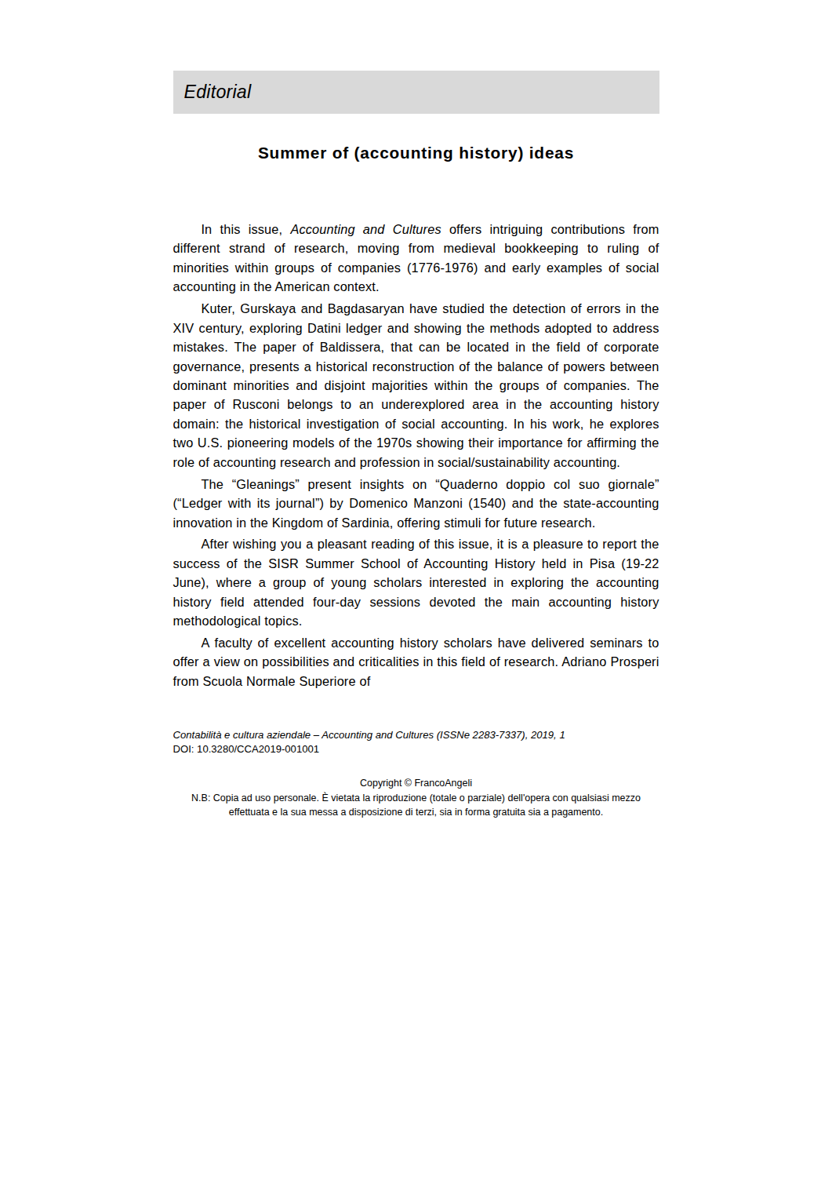Editorial
Summer of (accounting history) ideas
In this issue, Accounting and Cultures offers intriguing contributions from different strand of research, moving from medieval bookkeeping to ruling of minorities within groups of companies (1776-1976) and early examples of social accounting in the American context.
Kuter, Gurskaya and Bagdasaryan have studied the detection of errors in the XIV century, exploring Datini ledger and showing the methods adopted to address mistakes. The paper of Baldissera, that can be located in the field of corporate governance, presents a historical reconstruction of the balance of powers between dominant minorities and disjoint majorities within the groups of companies. The paper of Rusconi belongs to an underexplored area in the accounting history domain: the historical investigation of social accounting. In his work, he explores two U.S. pioneering models of the 1970s showing their importance for affirming the role of accounting research and profession in social/sustainability accounting.
The “Gleanings” present insights on “Quaderno doppio col suo giornale” (“Ledger with its journal”) by Domenico Manzoni (1540) and the state-accounting innovation in the Kingdom of Sardinia, offering stimuli for future research.
After wishing you a pleasant reading of this issue, it is a pleasure to report the success of the SISR Summer School of Accounting History held in Pisa (19-22 June), where a group of young scholars interested in exploring the accounting history field attended four-day sessions devoted the main accounting history methodological topics.
A faculty of excellent accounting history scholars have delivered seminars to offer a view on possibilities and criticalities in this field of research. Adriano Prosperi from Scuola Normale Superiore of
Contabilità e cultura aziendale – Accounting and Cultures (ISSNe 2283-7337), 2019, 1
DOI: 10.3280/CCA2019-001001
Copyright © FrancoAngeli
N.B: Copia ad uso personale. È vietata la riproduzione (totale o parziale) dell'opera con qualsiasi mezzo effettuata e la sua messa a disposizione di terzi, sia in forma gratuita sia a pagamento.